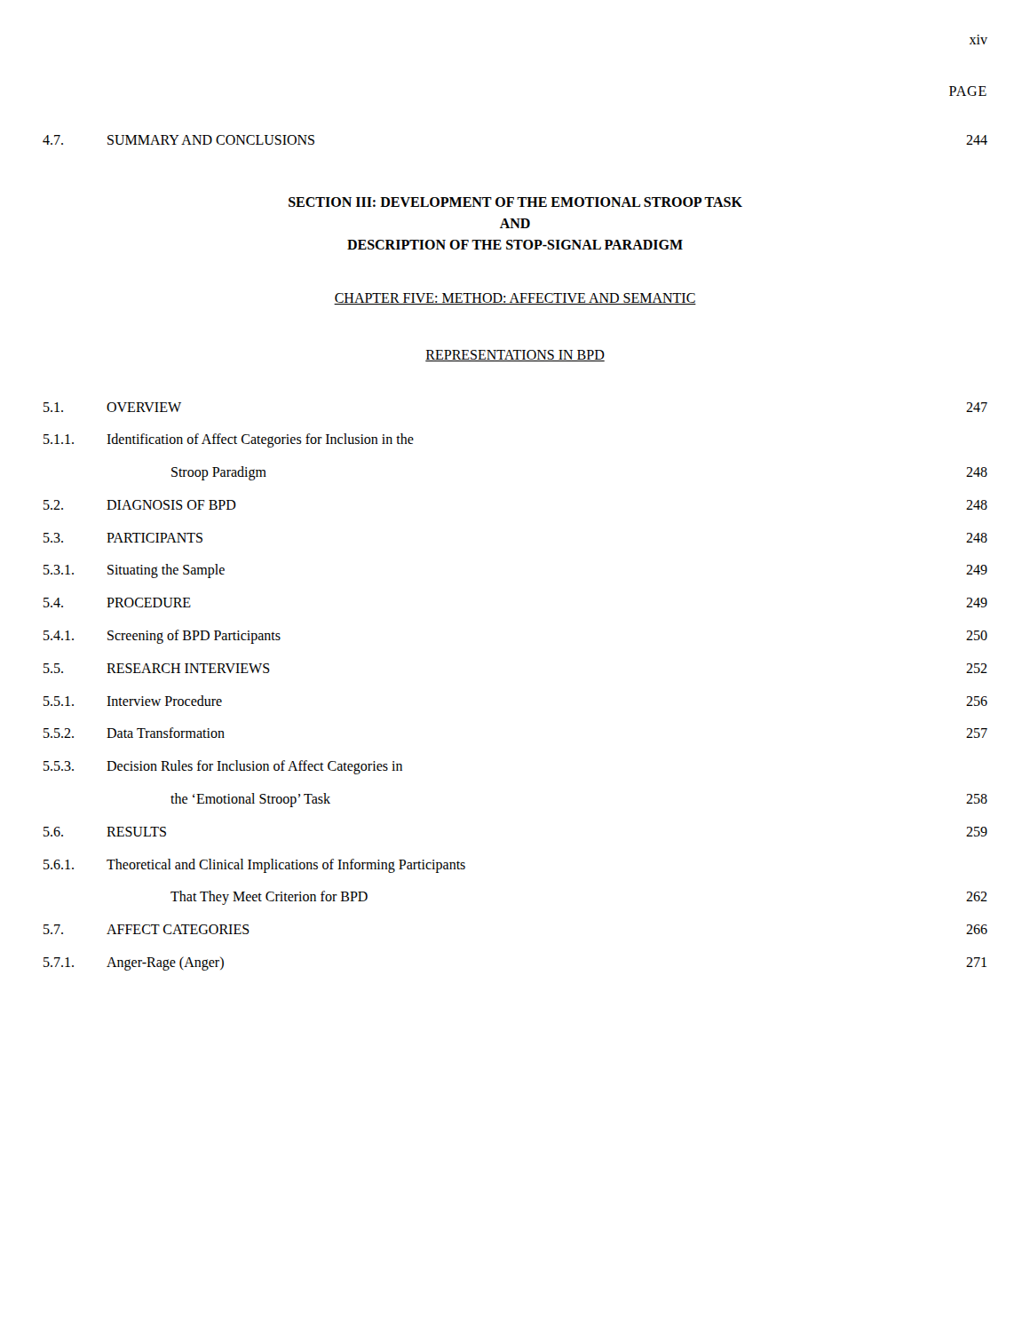xiv
PAGE
| 4.7. | SUMMARY AND CONCLUSIONS | 244 |
SECTION III: DEVELOPMENT OF THE EMOTIONAL STROOP TASK
AND
DESCRIPTION OF THE STOP-SIGNAL PARADIGM
CHAPTER FIVE: METHOD: AFFECTIVE AND SEMANTIC
REPRESENTATIONS IN BPD
| 5.1. | OVERVIEW | 247 |
| 5.1.1. | Identification of Affect Categories for Inclusion in the | |
| | Stroop Paradigm | 248 |
| 5.2. | DIAGNOSIS OF BPD | 248 |
| 5.3. | PARTICIPANTS | 248 |
| 5.3.1. | Situating the Sample | 249 |
| 5.4. | PROCEDURE | 249 |
| 5.4.1. | Screening of BPD Participants | 250 |
| 5.5. | RESEARCH INTERVIEWS | 252 |
| 5.5.1. | Interview Procedure | 256 |
| 5.5.2. | Data Transformation | 257 |
| 5.5.3. | Decision Rules for Inclusion of Affect Categories in | |
| | the ‘Emotional Stroop’ Task | 258 |
| 5.6. | RESULTS | 259 |
| 5.6.1. | Theoretical and Clinical Implications of Informing Participants | |
| | That They Meet Criterion for BPD | 262 |
| 5.7. | AFFECT CATEGORIES | 266 |
| 5.7.1. | Anger-Rage (Anger) | 271 |